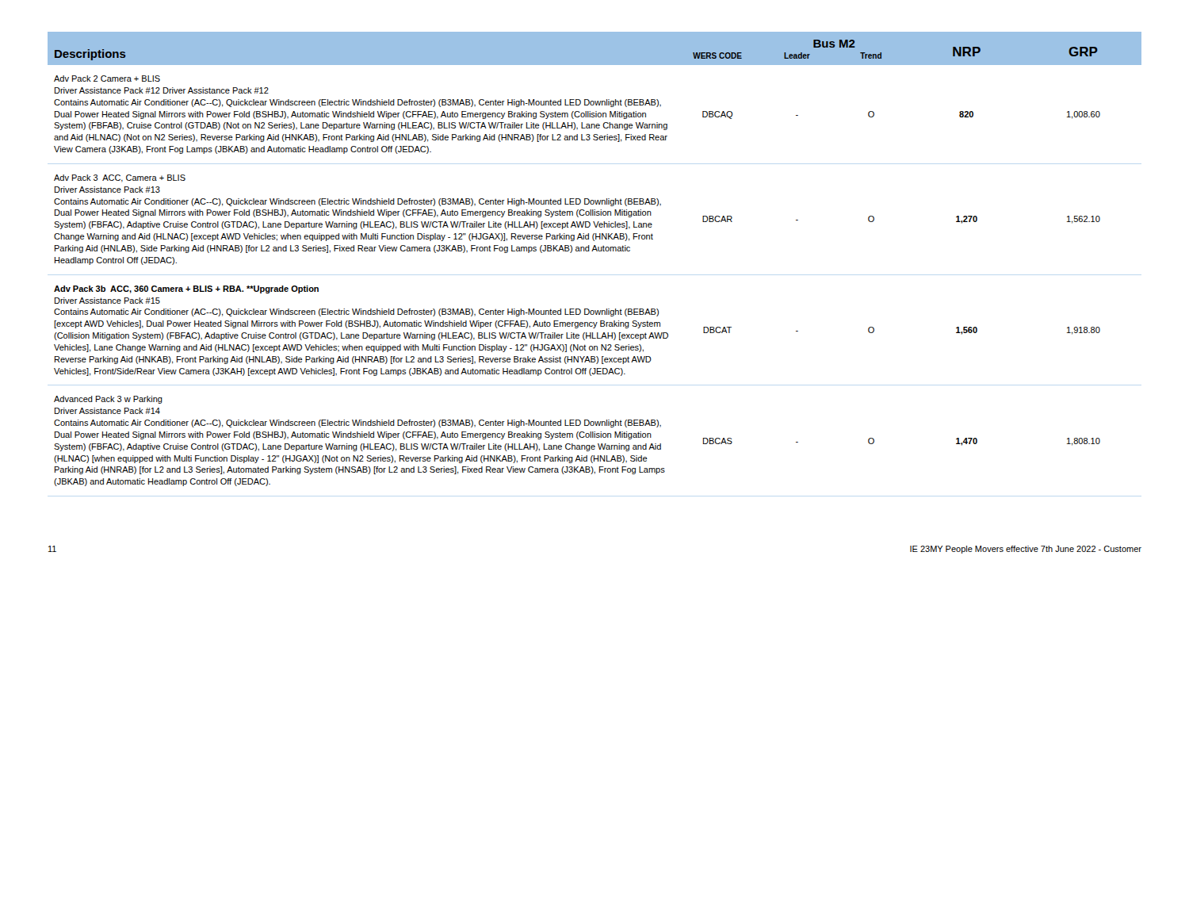| Descriptions | WERS CODE | Bus M2 | NRP | GRP |
| --- | --- | --- | --- | --- |
| Leader | Trend |
| Adv Pack 2 Camera + BLIS Driver Assistance Pack #12 Driver Assistance Pack #12 Contains Automatic Air Conditioner (AC--C), Quickclear Windscreen (Electric Windshield Defroster) (B3MAB), Center High-Mounted LED Downlight (BEBAB), Dual Power Heated Signal Mirrors with Power Fold (BSHBJ), Automatic Windshield Wiper (CFFAE), Auto Emergency Braking System (Collision Mitigation System) (FBFAB), Cruise Control (GTDAB) (Not on N2 Series), Lane Departure Warning (HLEAC), BLIS W/CTA W/Trailer Lite (HLLAH), Lane Change Warning and Aid (HLNAC) (Not on N2 Series), Reverse Parking Aid (HNKAB), Front Parking Aid (HNLAB), Side Parking Aid (HNRAB) [for L2 and L3 Series], Fixed Rear View Camera (J3KAB), Front Fog Lamps (JBKAB) and Automatic Headlamp Control Off (JEDAC). | DBCAQ | - | O | 820 | 1,008.60 |
| Adv Pack 3 ACC, Camera + BLIS Driver Assistance Pack #13 Contains Automatic Air Conditioner (AC--C), Quickclear Windscreen (Electric Windshield Defroster) (B3MAB), Center High-Mounted LED Downlight (BEBAB), Dual Power Heated Signal Mirrors with Power Fold (BSHBJ), Automatic Windshield Wiper (CFFAE), Auto Emergency Breaking System (Collision Mitigation System) (FBFAC), Adaptive Cruise Control (GTDAC), Lane Departure Warning (HLEAC), BLIS W/CTA W/Trailer Lite (HLLAH) [except AWD Vehicles], Lane Change Warning and Aid (HLNAC) [except AWD Vehicles; when equipped with Multi Function Display - 12" (HJGAX)], Reverse Parking Aid (HNKAB), Front Parking Aid (HNLAB), Side Parking Aid (HNRAB) [for L2 and L3 Series], Fixed Rear View Camera (J3KAB), Front Fog Lamps (JBKAB) and Automatic Headlamp Control Off (JEDAC). | DBCAR | - | O | 1,270 | 1,562.10 |
| Adv Pack 3b ACC, 360 Camera + BLIS + RBA. **Upgrade Option Driver Assistance Pack #15 Contains Automatic Air Conditioner (AC--C), Quickclear Windscreen (Electric Windshield Defroster) (B3MAB), Center High-Mounted LED Downlight (BEBAB) [except AWD Vehicles], Dual Power Heated Signal Mirrors with Power Fold (BSHBJ), Automatic Windshield Wiper (CFFAE), Auto Emergency Braking System (Collision Mitigation System) (FBFAC), Adaptive Cruise Control (GTDAC), Lane Departure Warning (HLEAC), BLIS W/CTA W/Trailer Lite (HLLAH) [except AWD Vehicles], Lane Change Warning and Aid (HLNAC) [except AWD Vehicles; when equipped with Multi Function Display - 12" (HJGAX)] (Not on N2 Series), Reverse Parking Aid (HNKAB), Front Parking Aid (HNLAB), Side Parking Aid (HNRAB) [for L2 and L3 Series], Reverse Brake Assist (HNYAB) [except AWD Vehicles], Front/Side/Rear View Camera (J3KAH) [except AWD Vehicles], Front Fog Lamps (JBKAB) and Automatic Headlamp Control Off (JEDAC). | DBCAT | - | O | 1,560 | 1,918.80 |
| Advanced Pack 3 w Parking Driver Assistance Pack #14 Contains Automatic Air Conditioner (AC--C), Quickclear Windscreen (Electric Windshield Defroster) (B3MAB), Center High-Mounted LED Downlight (BEBAB), Dual Power Heated Signal Mirrors with Power Fold (BSHBJ), Automatic Windshield Wiper (CFFAE), Auto Emergency Breaking System (Collision Mitigation System) (FBFAC), Adaptive Cruise Control (GTDAC), Lane Departure Warning (HLEAC), BLIS W/CTA W/Trailer Lite (HLLAH), Lane Change Warning and Aid (HLNAC) [when equipped with Multi Function Display - 12" (HJGAX)] (Not on N2 Series), Reverse Parking Aid (HNKAB), Front Parking Aid (HNLAB), Side Parking Aid (HNRAB) [for L2 and L3 Series], Automated Parking System (HNSAB) [for L2 and L3 Series], Fixed Rear View Camera (J3KAB), Front Fog Lamps (JBKAB) and Automatic Headlamp Control Off (JEDAC). | DBCAS | - | O | 1,470 | 1,808.10 |
11
IE 23MY People Movers effective 7th June 2022 - Customer